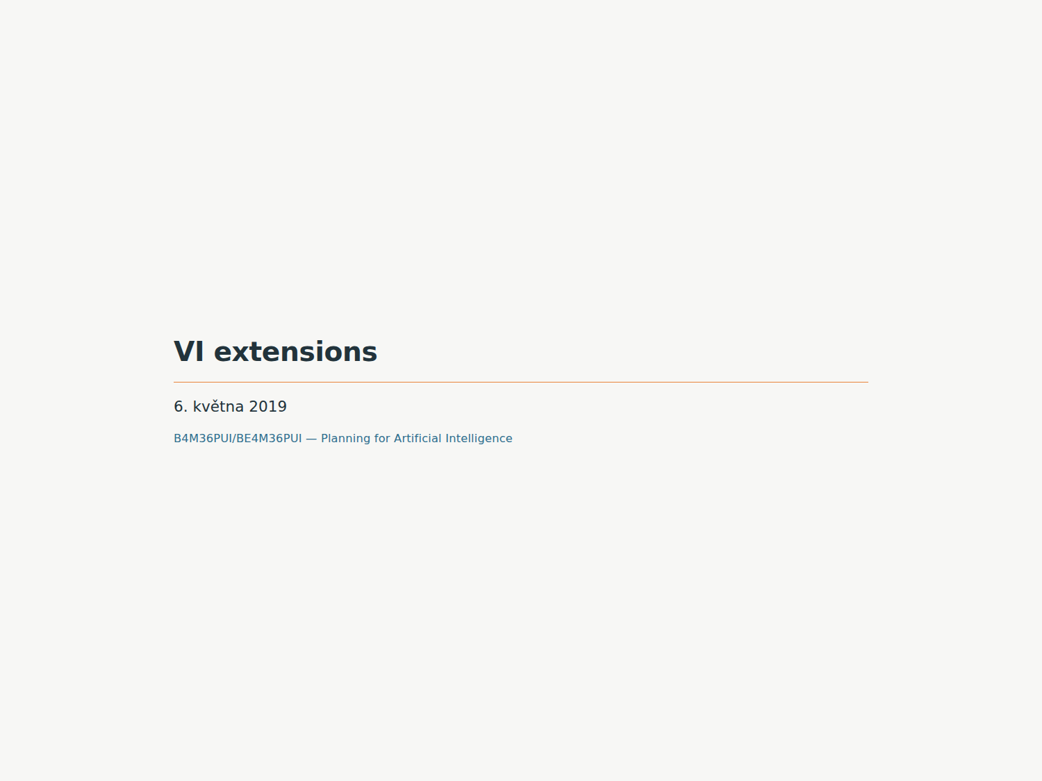VI extensions
6. května 2019
B4M36PUI/BE4M36PUI — Planning for Artificial Intelligence